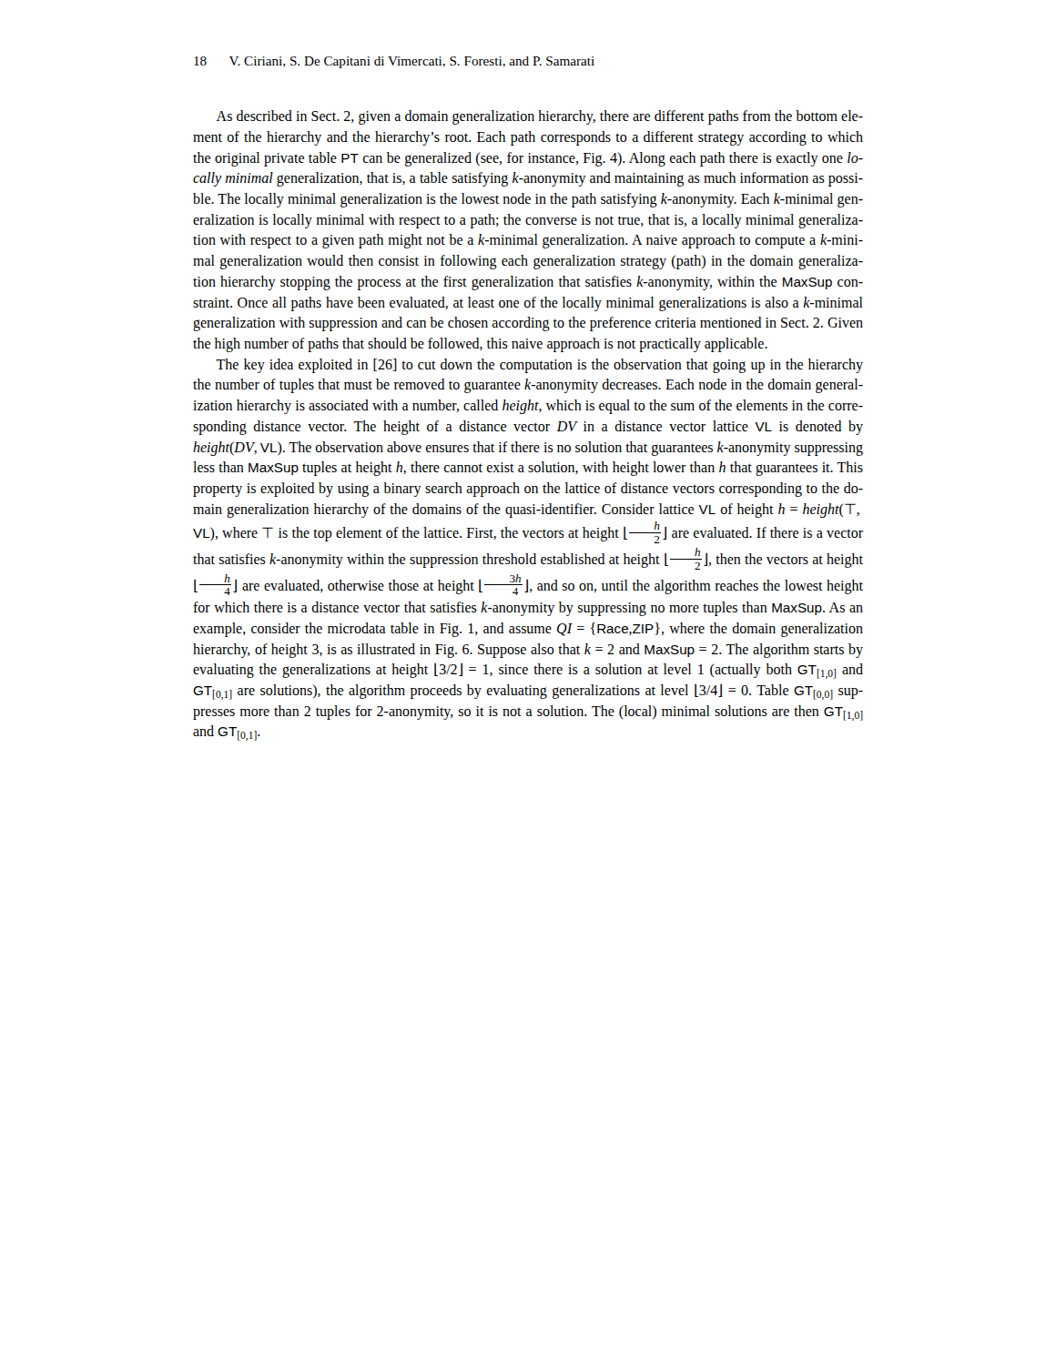18 V. Ciriani, S. De Capitani di Vimercati, S. Foresti, and P. Samarati
As described in Sect. 2, given a domain generalization hierarchy, there are different paths from the bottom element of the hierarchy and the hierarchy’s root. Each path corresponds to a different strategy according to which the original private table PT can be generalized (see, for instance, Fig. 4). Along each path there is exactly one locally minimal generalization, that is, a table satisfying k-anonymity and maintaining as much information as possible. The locally minimal generalization is the lowest node in the path satisfying k-anonymity. Each k-minimal generalization is locally minimal with respect to a path; the converse is not true, that is, a locally minimal generalization with respect to a given path might not be a k-minimal generalization. A naive approach to compute a k-minimal generalization would then consist in following each generalization strategy (path) in the domain generalization hierarchy stopping the process at the first generalization that satisfies k-anonymity, within the MaxSup constraint. Once all paths have been evaluated, at least one of the locally minimal generalizations is also a k-minimal generalization with suppression and can be chosen according to the preference criteria mentioned in Sect. 2. Given the high number of paths that should be followed, this naive approach is not practically applicable.
The key idea exploited in [26] to cut down the computation is the observation that going up in the hierarchy the number of tuples that must be removed to guarantee k-anonymity decreases. Each node in the domain generalization hierarchy is associated with a number, called height, which is equal to the sum of the elements in the corresponding distance vector. The height of a distance vector DV in a distance vector lattice VL is denoted by height(DV, VL). The observation above ensures that if there is no solution that guarantees k-anonymity suppressing less than MaxSup tuples at height h, there cannot exist a solution, with height lower than h that guarantees it. This property is exploited by using a binary search approach on the lattice of distance vectors corresponding to the domain generalization hierarchy of the domains of the quasi-identifier. Consider lattice VL of height h = height(⊤, VL), where ⊤ is the top element of the lattice. First, the vectors at height ⌊h 2⌋ are evaluated. If there is a vector that satisfies k-anonymity within the suppression threshold established at height ⌊h 2⌋, then the vectors at height ⌊h 4⌋ are evaluated, otherwise those at height ⌊3h 4⌋, and so on, until the algorithm reaches the lowest height for which there is a distance vector that satisfies k-anonymity by suppressing no more tuples than MaxSup. As an example, consider the microdata table in Fig. 1, and assume QI = {Race,ZIP}, where the domain generalization hierarchy, of height 3, is as illustrated in Fig. 6. Suppose also that k = 2 and MaxSup = 2. The algorithm starts by evaluating the generalizations at height ⌊3/2⌋ = 1, since there is a solution at level 1 (actually both GT[1,0] and GT[0,1] are solutions), the algorithm proceeds by evaluating generalizations at level ⌊3/4⌋ = 0. Table GT[0,0] suppresses more than 2 tuples for 2-anonymity, so it is not a solution. The (local) minimal solutions are then GT[1,0] and GT[0,1].